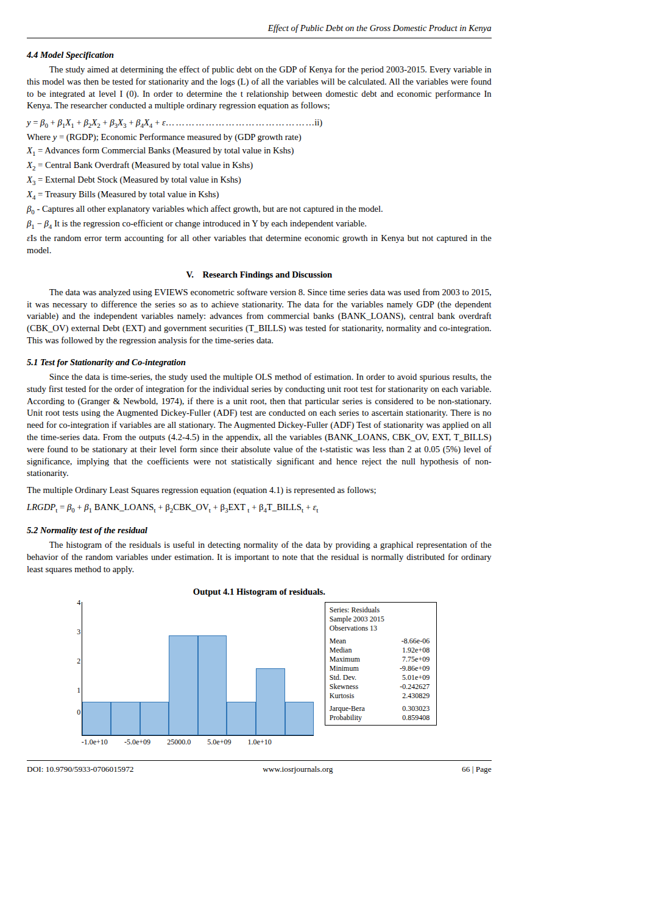Effect of Public Debt on the Gross Domestic Product in Kenya
4.4 Model Specification
The study aimed at determining the effect of public debt on the GDP of Kenya for the period 2003-2015. Every variable in this model was then be tested for stationarity and the logs (L) of all the variables will be calculated. All the variables were found to be integrated at level I (0). In order to determine the t relationship between domestic debt and economic performance In Kenya. The researcher conducted a multiple ordinary regression equation as follows;
y = β 0 + β 1 X 1 + β 2 X 2 + β 3 X 3 + β 4 X 4 + ε………………………………………ii)
Where y = (RGDP); Economic Performance measured by (GDP growth rate)
X 1 = Advances form Commercial Banks (Measured by total value in Kshs)
X 2 = Central Bank Overdraft (Measured by total value in Kshs)
X 3 = External Debt Stock (Measured by total value in Kshs)
X 4 = Treasury Bills (Measured by total value in Kshs)
β 0 - Captures all other explanatory variables which affect growth, but are not captured in the model.
β 1 − β 4 It is the regression co-efficient or change introduced in Y by each independent variable.
ε Is the random error term accounting for all other variables that determine economic growth in Kenya but not captured in the model.
V. Research Findings and Discussion
The data was analyzed using EVIEWS econometric software version 8. Since time series data was used from 2003 to 2015, it was necessary to difference the series so as to achieve stationarity. The data for the variables namely GDP (the dependent variable) and the independent variables namely: advances from commercial banks (BANK_LOANS), central bank overdraft (CBK_OV) external Debt (EXT) and government securities (T_BILLS) was tested for stationarity, normality and co-integration. This was followed by the regression analysis for the time-series data.
5.1 Test for Stationarity and Co-integration
Since the data is time-series, the study used the multiple OLS method of estimation. In order to avoid spurious results, the study first tested for the order of integration for the individual series by conducting unit root test for stationarity on each variable. According to (Granger & Newbold, 1974), if there is a unit root, then that particular series is considered to be non-stationary. Unit root tests using the Augmented Dickey-Fuller (ADF) test are conducted on each series to ascertain stationarity. There is no need for co-integration if variables are all stationary. The Augmented Dickey-Fuller (ADF) Test of stationarity was applied on all the time-series data. From the outputs (4.2-4.5) in the appendix, all the variables (BANK_LOANS, CBK_OV, EXT, T_BILLS) were found to be stationary at their level form since their absolute value of the t-statistic was less than 2 at 0.05 (5%) level of significance, implying that the coefficients were not statistically significant and hence reject the null hypothesis of non-stationarity.
The multiple Ordinary Least Squares regression equation (equation 4.1) is represented as follows;
LRGDP t = β 0 + β 1 BANK_LOANSt + β2 CBK_OVt + β3 EXT t + β4 T_BILLSt + εt
5.2 Normality test of the residual
The histogram of the residuals is useful in detecting normality of the data by providing a graphical representation of the behavior of the random variables under estimation. It is important to note that the residual is normally distributed for ordinary least squares method to apply.
Output 4.1 Histogram of residuals.
4
3
2
1
0
-1.0e+10 -5.0e+09 25000.0 5.0e+09 1.0e+10
| Series: Residuals |
| Sample 2003 2015 |
| Observations 13 |
| Mean | -8.66e-06 |
| Median | 1.92e+08 |
| Maximum | 7.75e+09 |
| Minimum | -9.86e+09 |
| Std. Dev. | 5.01e+09 |
| Skewness | -0.242627 |
| Kurtosis | 2.430829 |
| Jarque-Bera | 0.303023 |
| Probability | 0.859408 |
DOI: 10.9790/5933-0706015972 www.iosrjournals.org 66 | Page